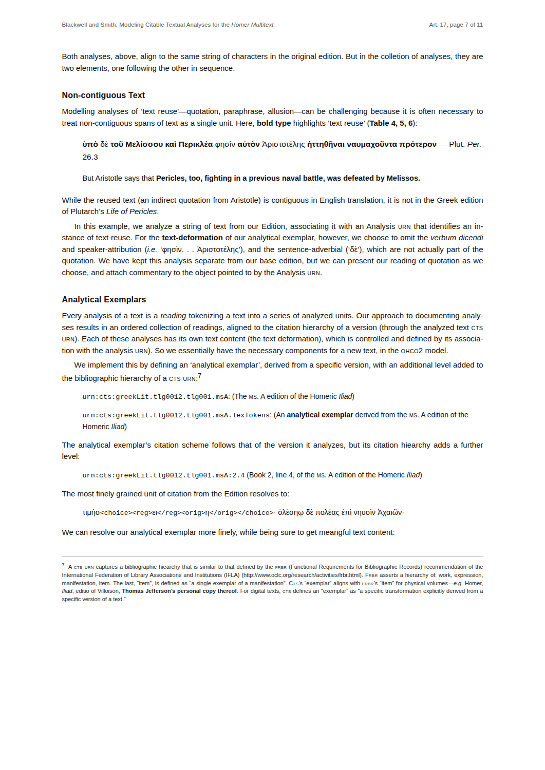Blackwell and Smith: Modeling Citable Textual Analyses for the Homer Multitext Art. 17, page 7 of 11
Both analyses, above, align to the same string of characters in the original edition. But in the colletion of analyses, they are two elements, one following the other in sequence.
Non-contiguous Text
Modelling analyses of ‘text reuse’—quotation, paraphrase, allusion—can be challenging because it is often necessary to treat non-contiguous spans of text as a single unit. Here, bold type highlights ‘text reuse’ (Table 4, 5, 6):
ὑπὸ δὲ τοῦ Μελίσσου καὶ Περικλέα φησὶν αὐτὸν Ἀριστοτέλης ἡττηθῆναι ναυμαχοῦντα πρότερον — Plut. Per. 26.3
But Aristotle says that Pericles, too, fighting in a previous naval battle, was defeated by Melissos.
While the reused text (an indirect quotation from Aristotle) is contiguous in English translation, it is not in the Greek edition of Plutarch’s Life of Pericles.
In this example, we analyze a string of text from our Edition, associating it with an Analysis urn that identifies an instance of text-reuse. For the text-deformation of our analytical exemplar, however, we choose to omit the verbum dicendi and speaker-attribution (i.e. ‘φησὶν. . . Ἀριστοτέλης’), and the sentence-adverbial (‘δὲ’), which are not actually part of the quotation. We have kept this analysis separate from our base edition, but we can present our reading of quotation as we choose, and attach commentary to the object pointed to by the Analysis urn.
Analytical Exemplars
Every analysis of a text is a reading tokenizing a text into a series of analyzed units. Our approach to documenting analyses results in an ordered collection of readings, aligned to the citation hierarchy of a version (through the analyzed text cts urn). Each of these analyses has its own text content (the text deformation), which is controlled and defined by its association with the analysis urn). So we essentially have the necessary components for a new text, in the ohco2 model.
We implement this by defining an ‘analytical exemplar’, derived from a specific version, with an additional level added to the bibliographic hierarchy of a cts urn:7
urn:cts:greekLit.tlg0012.tlg001.msA: (The ms. A edition of the Homeric Iliad)
urn:cts:greekLit.tlg0012.tlg001.msA.lexTokens: (An analytical exemplar derived from the ms. A edition of the Homeric Iliad)
The analytical exemplar’s citation scheme follows that of the version it analyzes, but its citation hiearchy adds a further level:
urn:cts:greekLit.tlg0012.tlg001.msA:2.4 (Book 2, line 4, of the ms. A edition of the Homeric Iliad)
The most finely grained unit of citation from the Edition resolves to:
τιμήσ<choice><reg>ει</reg><orig>η</orig></choice>· ὁλέσηῳ δὲ πολέας ἐπὶ νηυσὶν Ἀχαιῶν·
We can resolve our analytical exemplar more finely, while being sure to get meangful text content:
7 A cts urn captures a bibliographic hiearchy that is similar to that defined by the frbr (Functional Requirements for Bibliographic Records) recommendation of the International Federation of Library Associations and Institutions (IFLA) (http://www.oclc.org/research/activities/frbr.html). Frbr asserts a hierarchy of: work, expression, manifestation, item. The last, “item”, is defined as “a single exemplar of a manifestation”. Cts’s “exemplar” aligns with frbr’s “item” for physical volumes—e.g. Homer, Iliad, editio of Villoison, Thomas Jefferson’s personal copy thereof. For digital texts, cts defines an “exemplar” as “a specific transformation explicitly derived from a specific version of a text.”